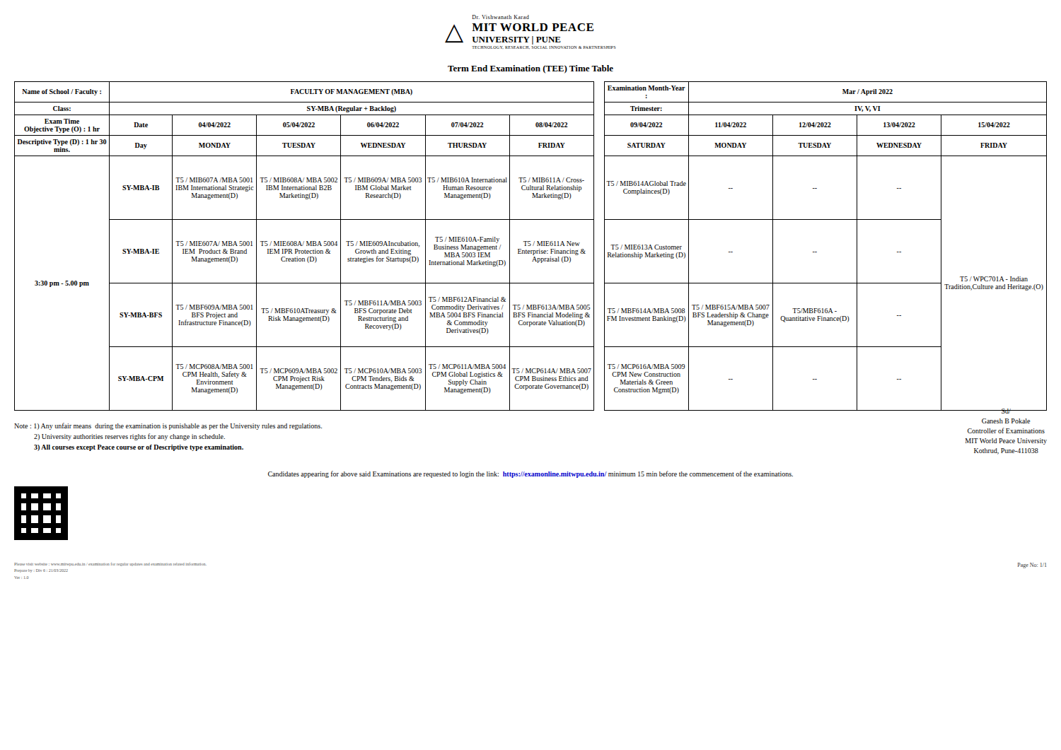△
Dr. Vishwanath Karad
MIT WORLD PEACE
UNIVERSITY | PUNE
TECHNOLOGY, RESEARCH, SOCIAL INNOVATION & PARTNERSHIPS
Term End Examination (TEE) Time Table
| Name of School / Faculty : | FACULTY OF MANAGEMENT (MBA) | | Examination Month-Year : | Mar / April 2022 |
| --- | --- | --- | --- | --- |
| Class: | SY-MBA (Regular + Backlog) | | Trimester: | IV, V, VI |
| Exam Time Objective Type (O) : 1 hr | Date | 04/04/2022 | 05/04/2022 | 06/04/2022 | 07/04/2022 | 08/04/2022 | | 09/04/2022 | 11/04/2022 | 12/04/2022 | 13/04/2022 | 15/04/2022 |
| Descriptive Type (D) : 1 hr 30 mins. | Day | MONDAY | TUESDAY | WEDNESDAY | THURSDAY | FRIDAY | | SATURDAY | MONDAY | TUESDAY | WEDNESDAY | FRIDAY |
| 3:30 pm - 5.00 pm | SY-MBA-IB | T5 / MIB607A /MBA 5001 IBM International Strategic Management(D) | T5 / MIB608A/ MBA 5002 IBM International B2B Marketing(D) | T5 / MIB609A/ MBA 5003 IBM Global Market Research(D) | T5 / MIB610A International Human Resource Management(D) | T5 / MIB611A / Cross-Cultural Relationship Marketing(D) | | T5 / MIB614AGlobal Trade Complainces(D) | -- | -- | -- | T5 / WPC701A - Indian Tradition,Culture and Heritage.(O) |
| SY-MBA-IE | T5 / MIE607A/ MBA 5001 IEM Product & Brand Management(D) | T5 / MIE608A/ MBA 5004 IEM IPR Protection & Creation (D) | T5 / MIE609AIncubation, Growth and Exiting strategies for Startups(D) | T5 / MIE610A-Family Business Management / MBA 5003 IEM International Marketing(D) | T5 / MIE611A New Enterprise: Financing & Appraisal (D) | | T5 / MIE613A Customer Relationship Marketing (D) | -- | -- | -- |
| SY-MBA-BFS | T5 / MBF609A/MBA 5001 BFS Project and Infrastructure Finance(D) | T5 / MBF610ATreasury & Risk Management(D) | T5 / MBF611A/MBA 5003 BFS Corporate Debt Restructuring and Recovery(D) | T5 / MBF612AFinancial & Commodity Derivatives / MBA 5004 BFS Financial & Commodity Derivatives(D) | T5 / MBF613A/MBA 5005 BFS Financial Modeling & Corporate Valuation(D) | | T5 / MBF614A/MBA 5008 FM Investment Banking(D) | T5 / MBF615A/MBA 5007 BFS Leadership & Change Management(D) | T5/MBF616A - Quantitative Finance(D) | -- |
| SY-MBA-CPM | T5 / MCP608A/MBA 5001 CPM Health, Safety & Environment Management(D) | T5 / MCP609A/MBA 5002 CPM Project Risk Management(D) | T5 / MCP610A/MBA 5003 CPM Tenders, Bids & Contracts Management(D) | T5 / MCP611A/MBA 5004 CPM Global Logistics & Supply Chain Management(D) | T5 / MCP614A/ MBA 5007 CPM Business Ethics and Corporate Governance(D) | | T5 / MCP616A/MBA 5009 CPM New Construction Materials & Green Construction Mgmt(D) | -- | -- | -- |
Sd/
Ganesh B Pokale
Controller of Examinations
MIT World Peace University
Kothrud, Pune-411038
Note : 1) Any unfair means during the examination is punishable as per the University rules and regulations.
2) University authorities reserves rights for any change in schedule.
3) All courses except Peace course or of Descriptive type examination.
Candidates appearing for above said Examinations are requested to login the link: https://examonline.mitwpu.edu.in/ minimum 15 min before the commencement of the examinations.
Page No: 1/1 Please visit website : www.mitwpu.edu.in / examination for regular updates and examination related information.
Prepare by : Div 6 : 21/03/2022
Ver : 1.0